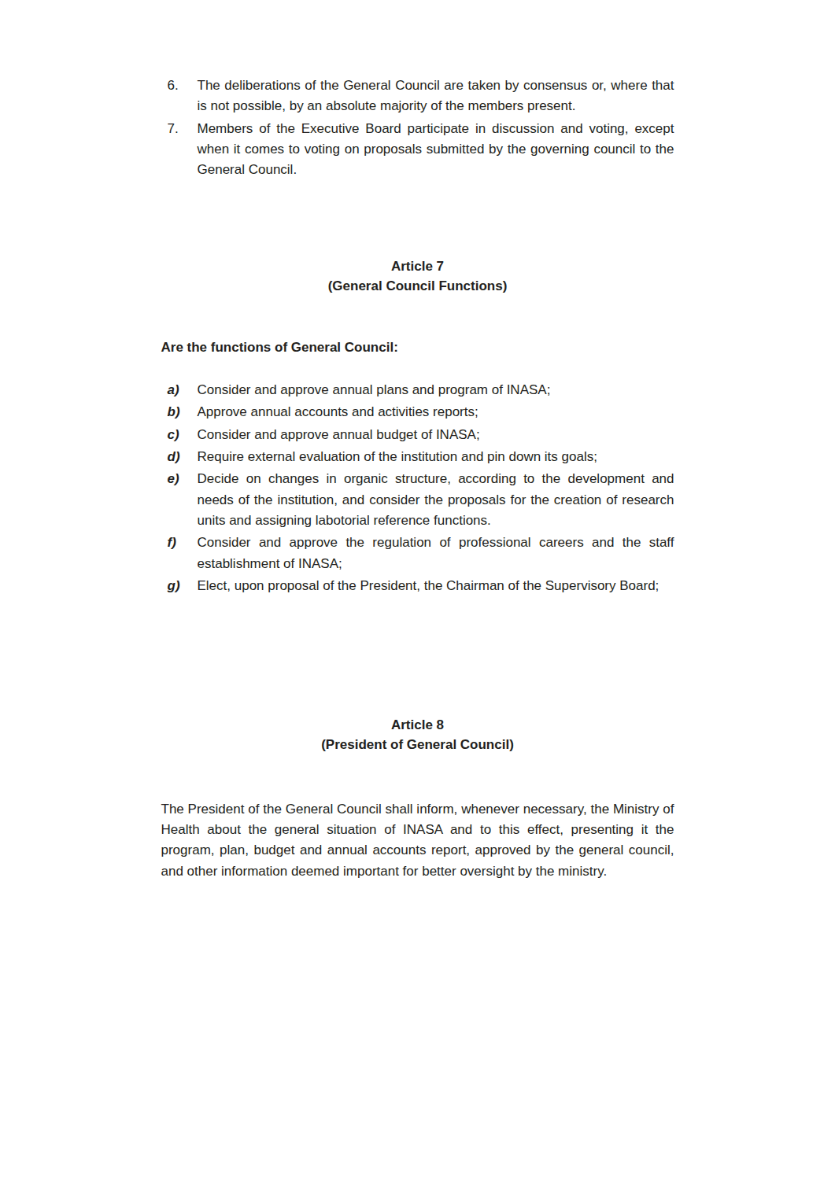6. The deliberations of the General Council are taken by consensus or, where that is not possible, by an absolute majority of the members present.
7. Members of the Executive Board participate in discussion and voting, except when it comes to voting on proposals submitted by the governing council to the General Council.
Article 7
(General Council Functions)
Are the functions of General Council:
a) Consider and approve annual plans and program of INASA;
b) Approve annual accounts and activities reports;
c) Consider and approve annual budget of INASA;
d) Require external evaluation of the institution and pin down its goals;
e) Decide on changes in organic structure, according to the development and needs of the institution, and consider the proposals for the creation of research units and assigning labotorial reference functions.
f) Consider and approve the regulation of professional careers and the staff establishment of INASA;
g) Elect, upon proposal of the President, the Chairman of the Supervisory Board;
Article 8
(President of General Council)
The President of the General Council shall inform, whenever necessary, the Ministry of Health about the general situation of INASA and to this effect, presenting it the program, plan, budget and annual accounts report, approved by the general council, and other information deemed important for better oversight by the ministry.